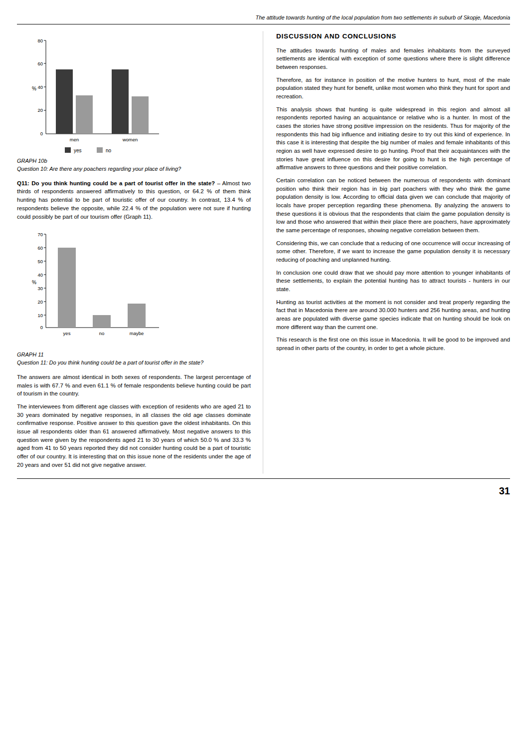The attitude towards hunting of the local population from two settlements in suburb of Skopje, Macedonia
80 60 40 20 0 % men women yes no
GRAPH 10b Question 10: Are there any poachers regarding your place of living?
Q11: Do you think hunting could be a part of tourist offer in the state? – Almost two thirds of respondents answered affirmatively to this question, or 64.2 % of them think hunting has potential to be part of touristic offer of our country. In contrast, 13.4 % of respondents believe the opposite, while 22.4 % of the population were not sure if hunting could possibly be part of our tourism offer (Graph 11).
70 60 50 40 30 20 10 0 % yes no maybe
GRAPH 11 Question 11: Do you think hunting could be a part of tourist offer in the state?
The answers are almost identical in both sexes of respondents. The largest percentage of males is with 67.7 % and even 61.1 % of female respondents believe hunting could be part of tourism in the country.
The interviewees from different age classes with exception of residents who are aged 21 to 30 years dominated by negative responses, in all classes the old age classes dominate confirmative response. Positive answer to this question gave the oldest inhabitants. On this issue all respondents older than 61 answered affirmatively. Most negative answers to this question were given by the respondents aged 21 to 30 years of which 50.0 % and 33.3 % aged from 41 to 50 years reported they did not consider hunting could be a part of touristic offer of our country. It is interesting that on this issue none of the residents under the age of 20 years and over 51 did not give negative answer.
DISCUSSION AND CONCLUSIONS
The attitudes towards hunting of males and females inhabitants from the surveyed settlements are identical with exception of some questions where there is slight difference between responses.
Therefore, as for instance in position of the motive hunters to hunt, most of the male population stated they hunt for benefit, unlike most women who think they hunt for sport and recreation.
This analysis shows that hunting is quite widespread in this region and almost all respondents reported having an acquaintance or relative who is a hunter. In most of the cases the stories have strong positive impression on the residents. Thus for majority of the respondents this had big influence and initiating desire to try out this kind of experience. In this case it is interesting that despite the big number of males and female inhabitants of this region as well have expressed desire to go hunting. Proof that their acquaintances with the stories have great influence on this desire for going to hunt is the high percentage of affirmative answers to three questions and their positive correlation.
Certain correlation can be noticed between the numerous of respondents with dominant position who think their region has in big part poachers with they who think the game population density is low. According to official data given we can conclude that majority of locals have proper perception regarding these phenomena. By analyzing the answers to these questions it is obvious that the respondents that claim the game population density is low and those who answered that within their place there are poachers, have approximately the same percentage of responses, showing negative correlation between them.
Considering this, we can conclude that a reducing of one occurrence will occur increasing of some other. Therefore, if we want to increase the game population density it is necessary reducing of poaching and unplanned hunting.
In conclusion one could draw that we should pay more attention to younger inhabitants of these settlements, to explain the potential hunting has to attract tourists - hunters in our state.
Hunting as tourist activities at the moment is not consider and treat properly regarding the fact that in Macedonia there are around 30.000 hunters and 256 hunting areas, and hunting areas are populated with diverse game species indicate that on hunting should be look on more different way than the current one.
This research is the first one on this issue in Macedonia. It will be good to be improved and spread in other parts of the country, in order to get a whole picture.
31